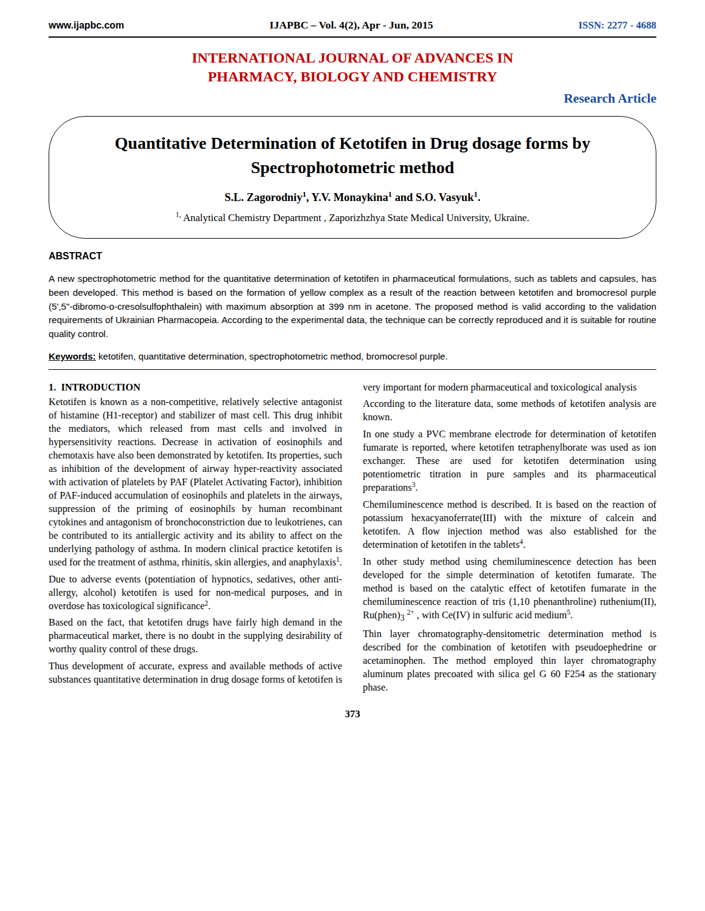www.ijapbc.com IJAPBC – Vol. 4(2), Apr - Jun, 2015 ISSN: 2277 - 4688
INTERNATIONAL JOURNAL OF ADVANCES IN
PHARMACY, BIOLOGY AND CHEMISTRY
Research Article
Quantitative Determination of Ketotifen in Drug dosage forms by Spectrophotometric method
S.L. Zagorodniy1, Y.V. Monaykina1 and S.O. Vasyuk1.
1, Analytical Chemistry Department , Zaporizhzhya State Medical University, Ukraine.
Abstract
A new spectrophotometric method for the quantitative determination of ketotifen in pharmaceutical formulations, such as tablets and capsules, has been developed. This method is based on the formation of yellow complex as a result of the reaction between ketotifen and bromocresol purple (5',5"-dibromo-o-cresolsulfophthalein) with maximum absorption at 399 nm in acetone. The proposed method is valid according to the validation requirements of Ukrainian Pharmacopeia. According to the experimental data, the technique can be correctly reproduced and it is suitable for routine quality control.
Keywords: ketotifen, quantitative determination, spectrophotometric method, bromocresol purple.
1. INTRODUCTION
Ketotifen is known as a non-competitive, relatively selective antagonist of histamine (H1-receptor) and stabilizer of mast cell. This drug inhibit the mediators, which released from mast cells and involved in hypersensitivity reactions. Decrease in activation of eosinophils and chemotaxis have also been demonstrated by ketotifen. Its properties, such as inhibition of the development of airway hyper-reactivity associated with activation of platelets by PAF (Platelet Activating Factor), inhibition of PAF-induced accumulation of eosinophils and platelets in the airways, suppression of the priming of eosinophils by human recombinant cytokines and antagonism of bronchoconstriction due to leukotrienes, can be contributed to its antiallergic activity and its ability to affect on the underlying pathology of asthma. In modern clinical practice ketotifen is used for the treatment of asthma, rhinitis, skin allergies, and anaphylaxis1.
Due to adverse events (potentiation of hypnotics, sedatives, other anti-allergy, alcohol) ketotifen is used for non-medical purposes, and in overdose has toxicological significance2.
Based on the fact, that ketotifen drugs have fairly high demand in the pharmaceutical market, there is no doubt in the supplying desirability of worthy quality control of these drugs.
Thus development of accurate, express and available methods of active substances quantitative determination in drug dosage forms of ketotifen is very important for modern pharmaceutical and toxicological analysis
According to the literature data, some methods of ketotifen analysis are known.
In one study a PVC membrane electrode for determination of ketotifen fumarate is reported, where ketotifen tetraphenylborate was used as ion exchanger. These are used for ketotifen determination using potentiometric titration in pure samples and its pharmaceutical preparations3.
Chemiluminescence method is described. It is based on the reaction of potassium hexacyanoferrate(III) with the mixture of calcein and ketotifen. A flow injection method was also established for the determination of ketotifen in the tablets4.
In other study method using chemiluminescence detection has been developed for the simple determination of ketotifen fumarate. The method is based on the catalytic effect of ketotifen fumarate in the chemiluminescence reaction of tris (1,10 phenanthroline) ruthenium(II), Ru(phen)3 2+ , with Ce(IV) in sulfuric acid medium5.
Thin layer chromatography-densitometric determination method is described for the combination of ketotifen with pseudoephedrine or acetaminophen. The method employed thin layer chromatography aluminum plates precoated with silica gel G 60 F254 as the stationary phase.
373